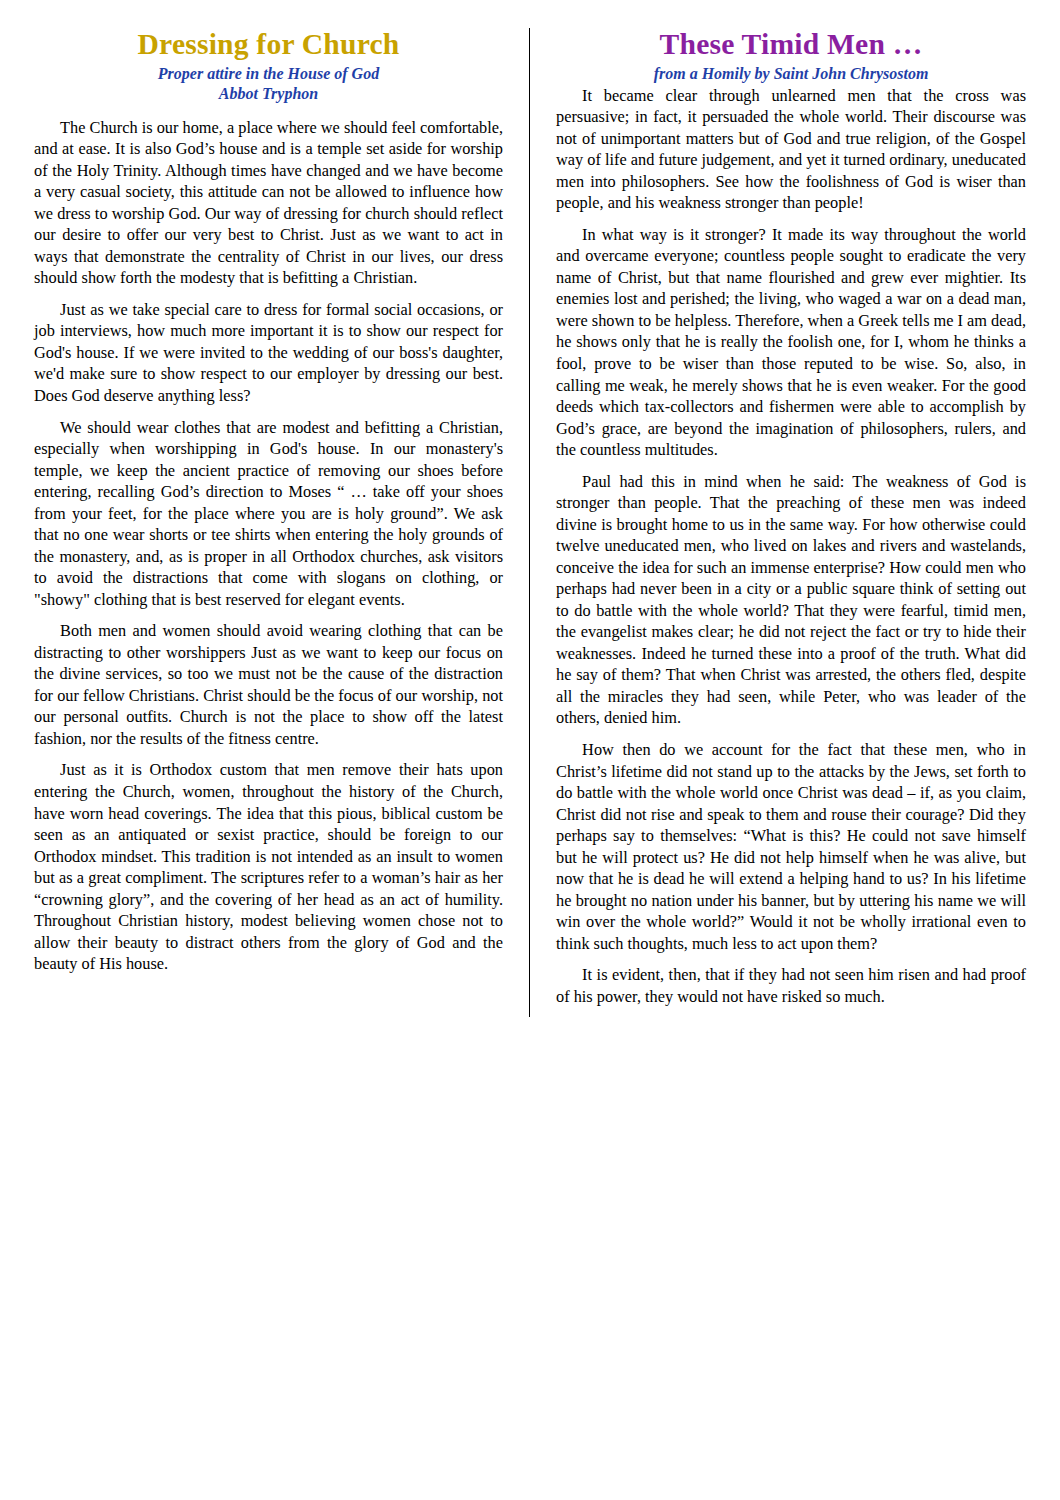Dressing for Church
Proper attire in the House of God
Abbot Tryphon
The Church is our home, a place where we should feel comfortable, and at ease. It is also God’s house and is a temple set aside for worship of the Holy Trinity. Although times have changed and we have become a very casual society, this attitude can not be allowed to influence how we dress to worship God. Our way of dressing for church should reflect our desire to offer our very best to Christ. Just as we want to act in ways that demonstrate the centrality of Christ in our lives, our dress should show forth the modesty that is befitting a Christian.
Just as we take special care to dress for formal social occasions, or job interviews, how much more important it is to show our respect for God's house. If we were invited to the wedding of our boss's daughter, we'd make sure to show respect to our employer by dressing our best. Does God deserve anything less?
We should wear clothes that are modest and befitting a Christian, especially when worshipping in God's house. In our monastery's temple, we keep the ancient practice of removing our shoes before entering, recalling God’s direction to Moses “ … take off your shoes from your feet, for the place where you are is holy ground”. We ask that no one wear shorts or tee shirts when entering the holy grounds of the monastery, and, as is proper in all Orthodox churches, ask visitors to avoid the distractions that come with slogans on clothing, or "showy" clothing that is best reserved for elegant events.
Both men and women should avoid wearing clothing that can be distracting to other worshippers Just as we want to keep our focus on the divine services, so too we must not be the cause of the distraction for our fellow Christians. Christ should be the focus of our worship, not our personal outfits. Church is not the place to show off the latest fashion, nor the results of the fitness centre.
Just as it is Orthodox custom that men remove their hats upon entering the Church, women, throughout the history of the Church, have worn head coverings. The idea that this pious, biblical custom be seen as an antiquated or sexist practice, should be foreign to our Orthodox mindset. This tradition is not intended as an insult to women but as a great compliment. The scriptures refer to a woman’s hair as her “crowning glory”, and the covering of her head as an act of humility. Throughout Christian history, modest believing women chose not to allow their beauty to distract others from the glory of God and the beauty of His house.
These Timid Men …
from a Homily by Saint John Chrysostom
It became clear through unlearned men that the cross was persuasive; in fact, it persuaded the whole world. Their discourse was not of unimportant matters but of God and true religion, of the Gospel way of life and future judgement, and yet it turned ordinary, uneducated men into philosophers. See how the foolishness of God is wiser than people, and his weakness stronger than people!
In what way is it stronger? It made its way throughout the world and overcame everyone; countless people sought to eradicate the very name of Christ, but that name flourished and grew ever mightier. Its enemies lost and perished; the living, who waged a war on a dead man, were shown to be helpless. Therefore, when a Greek tells me I am dead, he shows only that he is really the foolish one, for I, whom he thinks a fool, prove to be wiser than those reputed to be wise. So, also, in calling me weak, he merely shows that he is even weaker. For the good deeds which tax-collectors and fishermen were able to accomplish by God’s grace, are beyond the imagination of philosophers, rulers, and the countless multitudes.
Paul had this in mind when he said: The weakness of God is stronger than people. That the preaching of these men was indeed divine is brought home to us in the same way. For how otherwise could twelve uneducated men, who lived on lakes and rivers and wastelands, conceive the idea for such an immense enterprise? How could men who perhaps had never been in a city or a public square think of setting out to do battle with the whole world? That they were fearful, timid men, the evangelist makes clear; he did not reject the fact or try to hide their weaknesses. Indeed he turned these into a proof of the truth. What did he say of them? That when Christ was arrested, the others fled, despite all the miracles they had seen, while Peter, who was leader of the others, denied him.
How then do we account for the fact that these men, who in Christ’s lifetime did not stand up to the attacks by the Jews, set forth to do battle with the whole world once Christ was dead – if, as you claim, Christ did not rise and speak to them and rouse their courage? Did they perhaps say to themselves: “What is this? He could not save himself but he will protect us? He did not help himself when he was alive, but now that he is dead he will extend a helping hand to us? In his lifetime he brought no nation under his banner, but by uttering his name we will win over the whole world?” Would it not be wholly irrational even to think such thoughts, much less to act upon them?
It is evident, then, that if they had not seen him risen and had proof of his power, they would not have risked so much.